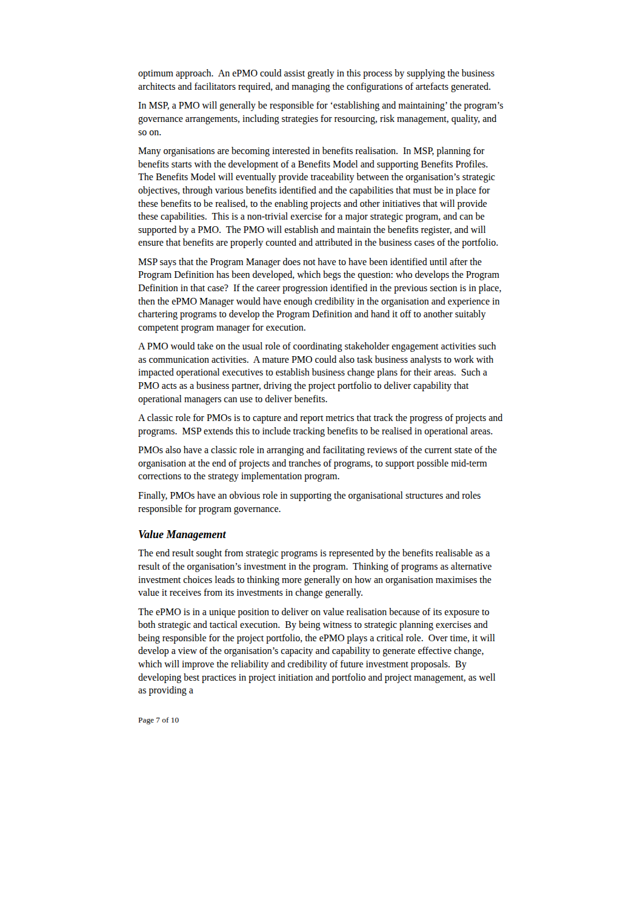optimum approach. An ePMO could assist greatly in this process by supplying the business architects and facilitators required, and managing the configurations of artefacts generated.
In MSP, a PMO will generally be responsible for ‘establishing and maintaining’ the program’s governance arrangements, including strategies for resourcing, risk management, quality, and so on.
Many organisations are becoming interested in benefits realisation. In MSP, planning for benefits starts with the development of a Benefits Model and supporting Benefits Profiles. The Benefits Model will eventually provide traceability between the organisation’s strategic objectives, through various benefits identified and the capabilities that must be in place for these benefits to be realised, to the enabling projects and other initiatives that will provide these capabilities. This is a non-trivial exercise for a major strategic program, and can be supported by a PMO. The PMO will establish and maintain the benefits register, and will ensure that benefits are properly counted and attributed in the business cases of the portfolio.
MSP says that the Program Manager does not have to have been identified until after the Program Definition has been developed, which begs the question: who develops the Program Definition in that case? If the career progression identified in the previous section is in place, then the ePMO Manager would have enough credibility in the organisation and experience in chartering programs to develop the Program Definition and hand it off to another suitably competent program manager for execution.
A PMO would take on the usual role of coordinating stakeholder engagement activities such as communication activities. A mature PMO could also task business analysts to work with impacted operational executives to establish business change plans for their areas. Such a PMO acts as a business partner, driving the project portfolio to deliver capability that operational managers can use to deliver benefits.
A classic role for PMOs is to capture and report metrics that track the progress of projects and programs. MSP extends this to include tracking benefits to be realised in operational areas.
PMOs also have a classic role in arranging and facilitating reviews of the current state of the organisation at the end of projects and tranches of programs, to support possible mid-term corrections to the strategy implementation program.
Finally, PMOs have an obvious role in supporting the organisational structures and roles responsible for program governance.
Value Management
The end result sought from strategic programs is represented by the benefits realisable as a result of the organisation’s investment in the program. Thinking of programs as alternative investment choices leads to thinking more generally on how an organisation maximises the value it receives from its investments in change generally.
The ePMO is in a unique position to deliver on value realisation because of its exposure to both strategic and tactical execution. By being witness to strategic planning exercises and being responsible for the project portfolio, the ePMO plays a critical role. Over time, it will develop a view of the organisation’s capacity and capability to generate effective change, which will improve the reliability and credibility of future investment proposals. By developing best practices in project initiation and portfolio and project management, as well as providing a
Page 7 of 10